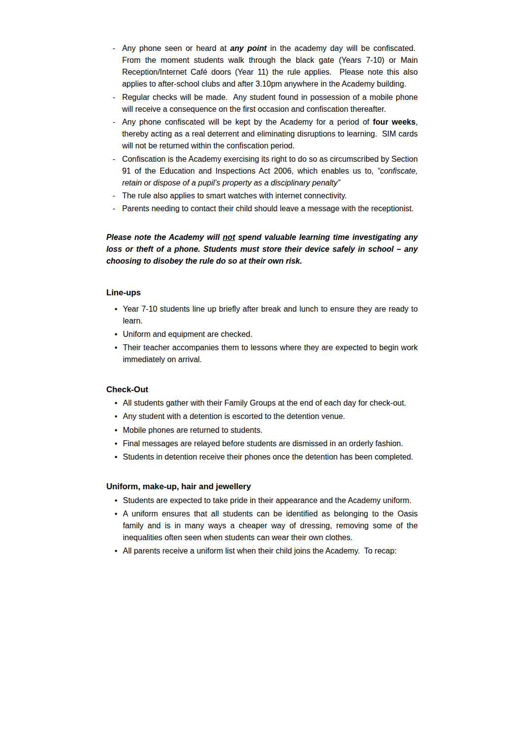Any phone seen or heard at any point in the academy day will be confiscated. From the moment students walk through the black gate (Years 7-10) or Main Reception/Internet Café doors (Year 11) the rule applies. Please note this also applies to after-school clubs and after 3.10pm anywhere in the Academy building.
Regular checks will be made. Any student found in possession of a mobile phone will receive a consequence on the first occasion and confiscation thereafter.
Any phone confiscated will be kept by the Academy for a period of four weeks, thereby acting as a real deterrent and eliminating disruptions to learning. SIM cards will not be returned within the confiscation period.
Confiscation is the Academy exercising its right to do so as circumscribed by Section 91 of the Education and Inspections Act 2006, which enables us to, “confiscate, retain or dispose of a pupil’s property as a disciplinary penalty”
The rule also applies to smart watches with internet connectivity.
Parents needing to contact their child should leave a message with the receptionist.
Please note the Academy will not spend valuable learning time investigating any loss or theft of a phone. Students must store their device safely in school – any choosing to disobey the rule do so at their own risk.
Line-ups
Year 7-10 students line up briefly after break and lunch to ensure they are ready to learn.
Uniform and equipment are checked.
Their teacher accompanies them to lessons where they are expected to begin work immediately on arrival.
Check-Out
All students gather with their Family Groups at the end of each day for check-out.
Any student with a detention is escorted to the detention venue.
Mobile phones are returned to students.
Final messages are relayed before students are dismissed in an orderly fashion.
Students in detention receive their phones once the detention has been completed.
Uniform, make-up, hair and jewellery
Students are expected to take pride in their appearance and the Academy uniform.
A uniform ensures that all students can be identified as belonging to the Oasis family and is in many ways a cheaper way of dressing, removing some of the inequalities often seen when students can wear their own clothes.
All parents receive a uniform list when their child joins the Academy. To recap: